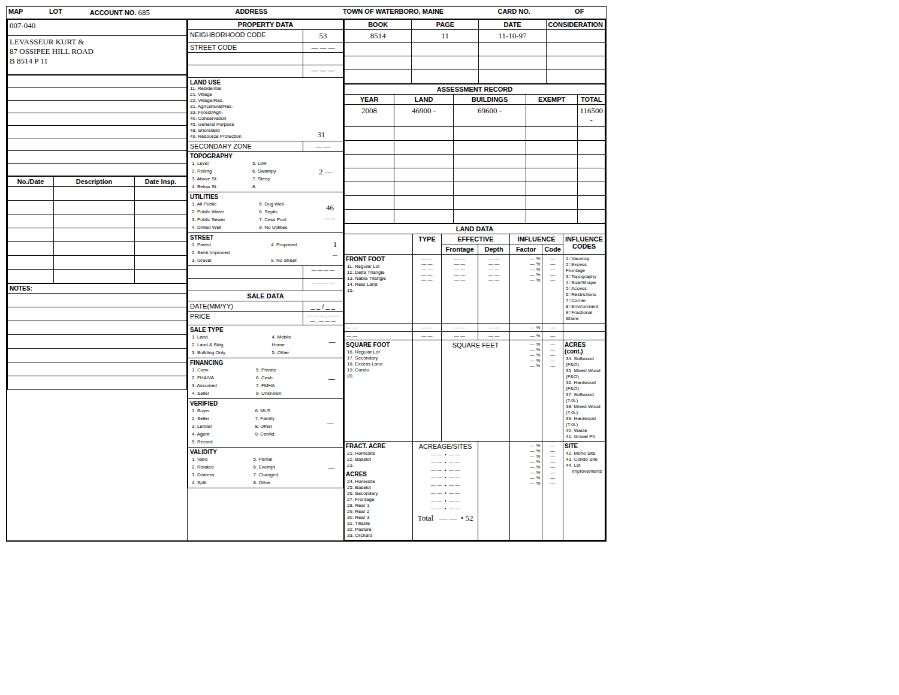| MAP | LOT | ACCOUNT NO. 685 | ADDRESS | TOWN OF WATERBORO, MAINE | CARD NO. | OF |
| / 007-040 / / LEVASSEUR KURT & 87 OSSIPEE HILL ROAD B 8514 P 11 / / No./Date / Description / Date Insp. / / --- / --- / --- / / NOTES: / | / PROPERTY DATA / / --- / / NEIGHBORHOOD CODE / 53 / / STREET CODE / — — — / / / — — — / / / LAND USE 11. Residential 21. Village 22. Village/Res. 31. Agricultural/Res. 33. Forest/Agri. 40. Conservation 45. General Purpose 48. Shoreland 49. Resource Protection / 31 / / / SECONDARY ZONE / — — / / / TOPOGRAPHY / 1. Level / 5. Low / / 2. Rolling / 6. Swampy / / 3. Above St. / 7. Steep / / 4. Below St. / 8. / / 2 — / / / / UTILITIES / 1. All Public / 5. Dug Well / / 2. Public Water / 6. Septic / / 3. Public Sewer / 7. Cess Pool / / 4. Drilled Well / 9. No Utilities / / 46 — — / / / / STREET / 1. Paved / 4. Proposed / / 2. Semi-Improved / / / 3. Gravel / 9. No Street / / 1 — / / / / — — — — / / / — — — — / / SALE DATA / / DATE(MM/YY) / _ _ / _ _ / / PRICE / — — — , — — — , — — — / / / SALE TYPE / 1. Land / 4. Mobile / / 2. Land & Bldg. / Home / / 3. Building Only / 5. Other / / — / / / / FINANCING / 1. Conv. / 5. Private / / 2. FHA/VA / 6. Cash / / 3. Assumed / 7. FMHA / / 4. Seller / 9. Unknown / / — / / / / VERIFIED / 1. Buyer / 6. MLS / / 2. Seller / 7. Family / / 3. Lender / 8. Other / / 4. Agent / 9. Confid. / / 5. Record / / / — / / / / VALIDITY / 1. Valid / 5. Partial / / 2. Related / 6. Exempt / / 3. Distress / 7. Changed / / 4. Split / 8. Other / / — / / | / BOOK / PAGE / DATE / CONSIDERATION / / --- / --- / --- / --- / / 8514 / 11 / 11-10-97 / / / ASSESSMENT RECORD / / --- / / YEAR / LAND / BUILDINGS / EXEMPT / TOTAL / / 2008 / 46900 - / 69600 - / / 116500 - / / LAND DATA / / --- / / / TYPE / EFFECTIVE / INFLUENCE / INFLUENCE CODES / / Frontage / Depth / Factor / Code / / FRONT FOOT 11. Regular Lot 12. Delta Triangle 13. Nabla Triangle 14. Rear Land 15. / — — — — — — — — — — / — — — — — — — — — — / — — — — — — — — — — / — % — % — % — % — % / — — — — — / 1=Vacancy 2=Excess Frontage 3=Topography 4=Size/Shape 5=Access 6=Restrictions 7=Corner 8=Environment 9=Fractional Share / / — — / — — / — — / — — / — % / — / / / — — / — — / — — / — — / — % / — / / / SQUARE FOOT 16. Regular Lot 17. Secondary 18. Excess Land 19. Condo. 20. / / SQUARE FEET / — % — % — % — % — % / — — — — — / ACRES (cont.) 34. Softwood (F&O) 35. Mixed Wood (F&O) 36. Hardwood (F&O) 37. Softwood (T.G.) 38. Mixed Wood (T.G.) 39. Hardwood (T.G.) 40. Waste 41. Gravel Pit / / FRACT. ACRE 21. Homesite 22. Baselot 23. ACRES 24. Homesite 25. Baselot 26. Secondary 27. Frontage 28. Rear 1 29. Rear 2 30. Rear 3 31. Tillable 32. Pasture 33. Orchard / ACREAGE/SITES — — • — — — — • — — — — • — — — — • — — — — • — — — — • — — — — • — — — — • — — Total — — • 52 / / — % — % — % — % — % — % — % — % / — — — — — — — — / SITE 42. Moho Site 43. Condo Site 44. Lot Improvements / |